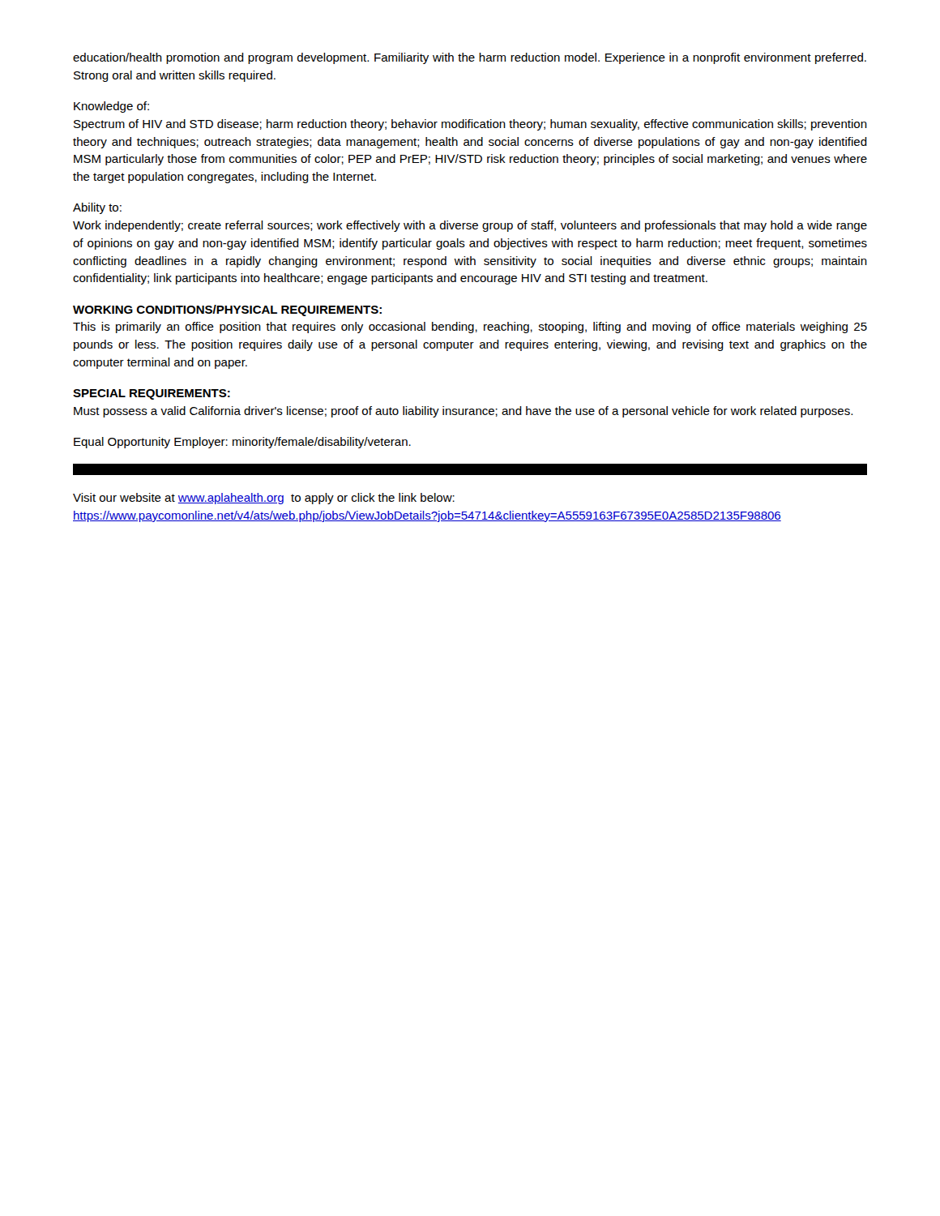education/health promotion and program development. Familiarity with the harm reduction model. Experience in a nonprofit environment preferred. Strong oral and written skills required.
Knowledge of:
Spectrum of HIV and STD disease; harm reduction theory; behavior modification theory; human sexuality, effective communication skills; prevention theory and techniques; outreach strategies; data management; health and social concerns of diverse populations of gay and non-gay identified MSM particularly those from communities of color; PEP and PrEP; HIV/STD risk reduction theory; principles of social marketing; and venues where the target population congregates, including the Internet.
Ability to:
Work independently; create referral sources; work effectively with a diverse group of staff, volunteers and professionals that may hold a wide range of opinions on gay and non-gay identified MSM; identify particular goals and objectives with respect to harm reduction; meet frequent, sometimes conflicting deadlines in a rapidly changing environment; respond with sensitivity to social inequities and diverse ethnic groups; maintain confidentiality; link participants into healthcare; engage participants and encourage HIV and STI testing and treatment.
WORKING CONDITIONS/PHYSICAL REQUIREMENTS:
This is primarily an office position that requires only occasional bending, reaching, stooping, lifting and moving of office materials weighing 25 pounds or less. The position requires daily use of a personal computer and requires entering, viewing, and revising text and graphics on the computer terminal and on paper.
SPECIAL REQUIREMENTS:
Must possess a valid California driver's license; proof of auto liability insurance; and have the use of a personal vehicle for work related purposes.
Equal Opportunity Employer: minority/female/disability/veteran.
Visit our website at www.aplahealth.org to apply or click the link below:
https://www.paycomonline.net/v4/ats/web.php/jobs/ViewJobDetails?job=54714&clientkey=A5559163F67395E0A2585D2135F98806